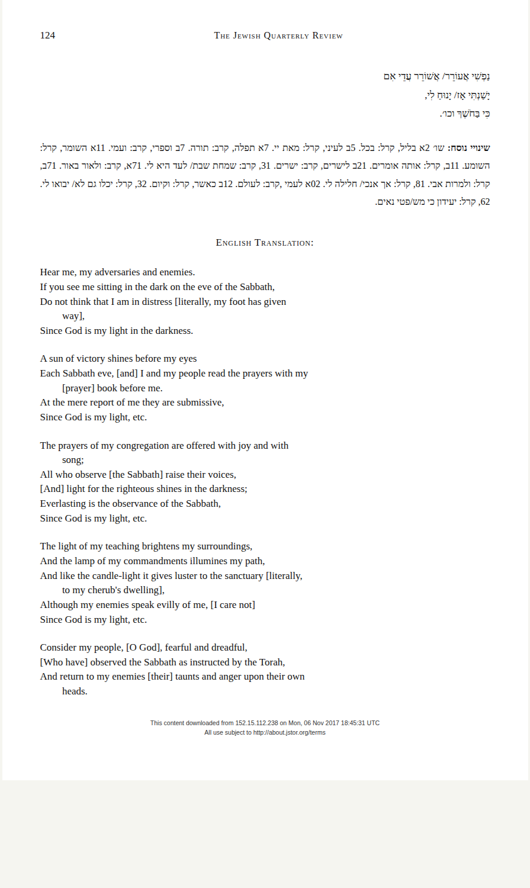124 The Jewish Quarterly Review
נַפְשִׁי אֲעוֹרֵר/ אֲשׁוֹרֵר עֲדֵי אִם
יָשַׁנְתִּי אָז/ יָנוּחַ לִי,
כִּי בַּחֹשֶׁךְ וכו׳.
שינויי נוסח: שו׳ 2א בליל, קרל: בכל. 5ב לעיני, קרל: מאת יי. 7א תפלה, קרב: תורה. 7ב וספרי, קרב: ועמי. 11א השומר, קרל: השומע. 11ב, קרל: אותה אומרים. 12ב לישרים, קרב: ישרים. 13, קרב: שמחת שבת/ לעד היא לי. 17א, קרב: ולאור באור. 17ב, קרל: ולמרות אבי. 18, קרל: אך אנכי/ חלילה לי. 20א לעמי ,קרב: לעולם. 21ב כאשר, קרל: וקיום. 23, קרל: יכלו גם לא/ יבואו לי. 26, קרל: יעידון כי מש/פטי נאים.
English Translation:
Hear me, my adversaries and enemies.
If you see me sitting in the dark on the eve of the Sabbath,
Do not think that I am in distress [literally, my foot has given
way],
Since God is my light in the darkness.
A sun of victory shines before my eyes
Each Sabbath eve, [and] I and my people read the prayers with my
[prayer] book before me.
At the mere report of me they are submissive,
Since God is my light, etc.
The prayers of my congregation are offered with joy and with
song;
All who observe [the Sabbath] raise their voices,
[And] light for the righteous shines in the darkness;
Everlasting is the observance of the Sabbath,
Since God is my light, etc.
The light of my teaching brightens my surroundings,
And the lamp of my commandments illumines my path,
And like the candle-light it gives luster to the sanctuary [literally,
to my cherub's dwelling],
Although my enemies speak evilly of me, [I care not]
Since God is my light, etc.
Consider my people, [O God], fearful and dreadful,
[Who have] observed the Sabbath as instructed by the Torah,
And return to my enemies [their] taunts and anger upon their own
heads.
This content downloaded from 152.15.112.238 on Mon, 06 Nov 2017 18:45:31 UTC
All use subject to http://about.jstor.org/terms